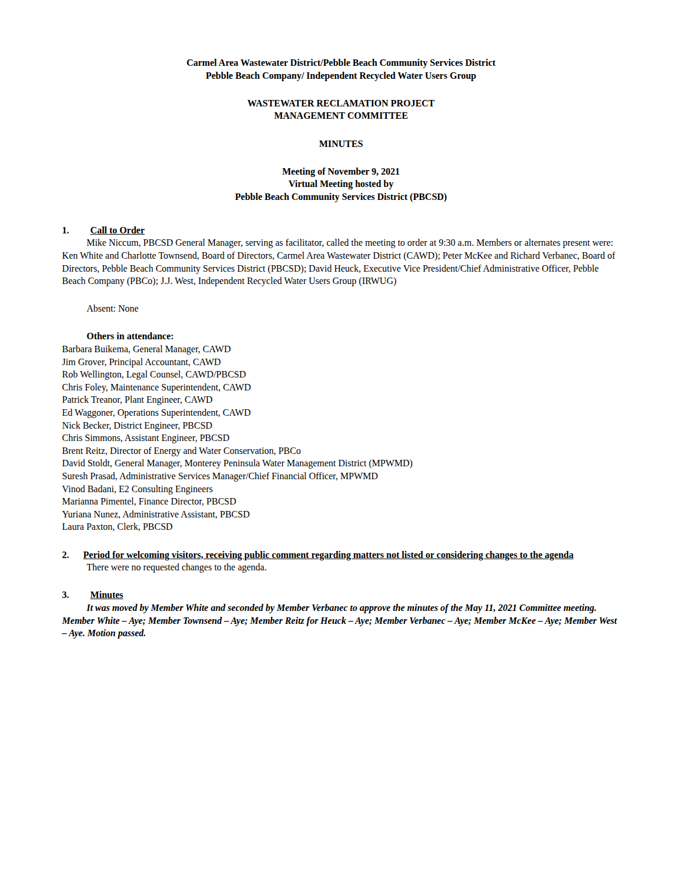Carmel Area Wastewater District/Pebble Beach Community Services District
Pebble Beach Company/ Independent Recycled Water Users Group
WASTEWATER RECLAMATION PROJECT
MANAGEMENT COMMITTEE
MINUTES
Meeting of November 9, 2021
Virtual Meeting hosted by
Pebble Beach Community Services District (PBCSD)
1. Call to Order
Mike Niccum, PBCSD General Manager, serving as facilitator, called the meeting to order at 9:30 a.m. Members or alternates present were: Ken White and Charlotte Townsend, Board of Directors, Carmel Area Wastewater District (CAWD); Peter McKee and Richard Verbanec, Board of Directors, Pebble Beach Community Services District (PBCSD); David Heuck, Executive Vice President/Chief Administrative Officer, Pebble Beach Company (PBCo); J.J. West, Independent Recycled Water Users Group (IRWUG)
Absent: None
Others in attendance:
Barbara Buikema, General Manager, CAWD
Jim Grover, Principal Accountant, CAWD
Rob Wellington, Legal Counsel, CAWD/PBCSD
Chris Foley, Maintenance Superintendent, CAWD
Patrick Treanor, Plant Engineer, CAWD
Ed Waggoner, Operations Superintendent, CAWD
Nick Becker, District Engineer, PBCSD
Chris Simmons, Assistant Engineer, PBCSD
Brent Reitz, Director of Energy and Water Conservation, PBCo
David Stoldt, General Manager, Monterey Peninsula Water Management District (MPWMD)
Suresh Prasad, Administrative Services Manager/Chief Financial Officer, MPWMD
Vinod Badani, E2 Consulting Engineers
Marianna Pimentel, Finance Director, PBCSD
Yuriana Nunez, Administrative Assistant, PBCSD
Laura Paxton, Clerk, PBCSD
2. Period for welcoming visitors, receiving public comment regarding matters not listed or considering changes to the agenda
There were no requested changes to the agenda.
3. Minutes
It was moved by Member White and seconded by Member Verbanec to approve the minutes of the May 11, 2021 Committee meeting. Member White – Aye; Member Townsend – Aye; Member Reitz for Heuck – Aye; Member Verbanec – Aye; Member McKee – Aye; Member West – Aye. Motion passed.